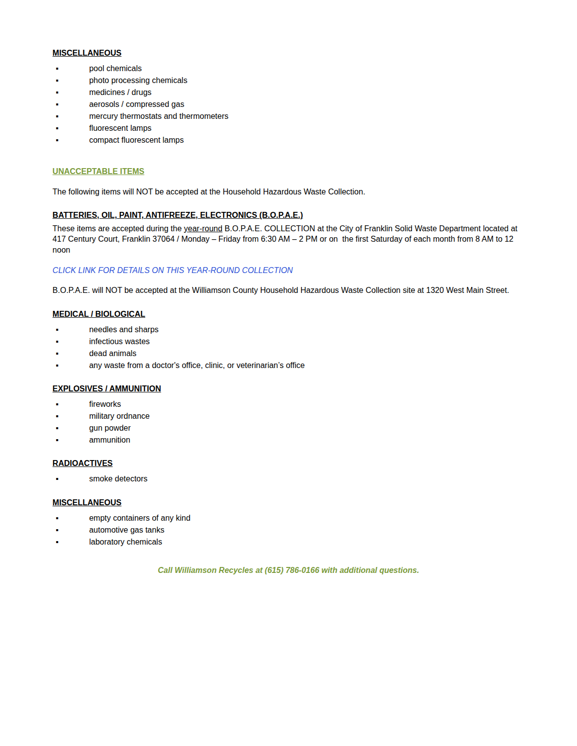MISCELLANEOUS
pool chemicals
photo processing chemicals
medicines / drugs
aerosols / compressed gas
mercury thermostats and thermometers
fluorescent lamps
compact fluorescent lamps
UNACCEPTABLE ITEMS
The following items will NOT be accepted at the Household Hazardous Waste Collection.
BATTERIES, OIL, PAINT, ANTIFREEZE, ELECTRONICS (B.O.P.A.E.)
These items are accepted during the year-round B.O.P.A.E. COLLECTION at the City of Franklin Solid Waste Department located at 417 Century Court, Franklin 37064 / Monday – Friday from 6:30 AM – 2 PM or on the first Saturday of each month from 8 AM to 12 noon
CLICK LINK FOR DETAILS ON THIS YEAR-ROUND COLLECTION
B.O.P.A.E. will NOT be accepted at the Williamson County Household Hazardous Waste Collection site at 1320 West Main Street.
MEDICAL / BIOLOGICAL
needles and sharps
infectious wastes
dead animals
any waste from a doctor's office, clinic, or veterinarian’s office
EXPLOSIVES / AMMUNITION
fireworks
military ordnance
gun powder
ammunition
RADIOACTIVES
smoke detectors
MISCELLANEOUS
empty containers of any kind
automotive gas tanks
laboratory chemicals
Call Williamson Recycles at (615) 786-0166 with additional questions.